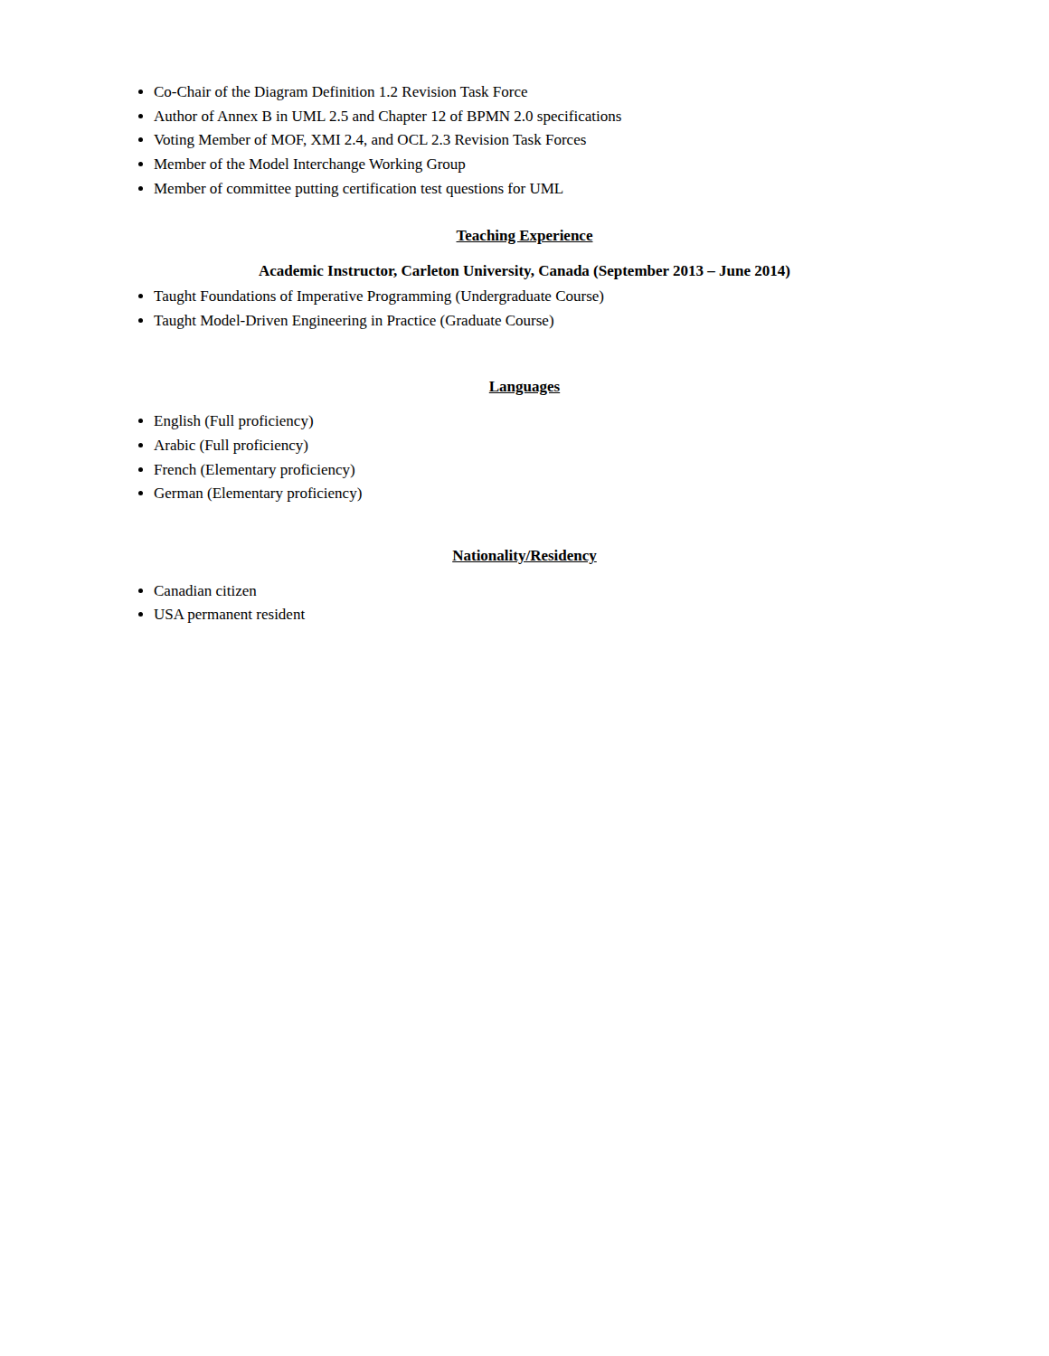Co-Chair of the Diagram Definition 1.2 Revision Task Force
Author of Annex B in UML 2.5 and Chapter 12 of BPMN 2.0 specifications
Voting Member of MOF, XMI 2.4, and OCL 2.3 Revision Task Forces
Member of the Model Interchange Working Group
Member of committee putting certification test questions for UML
Teaching Experience
Academic Instructor, Carleton University, Canada (September 2013 – June 2014)
Taught Foundations of Imperative Programming (Undergraduate Course)
Taught Model-Driven Engineering in Practice (Graduate Course)
Languages
English (Full proficiency)
Arabic (Full proficiency)
French (Elementary proficiency)
German (Elementary proficiency)
Nationality/Residency
Canadian citizen
USA permanent resident